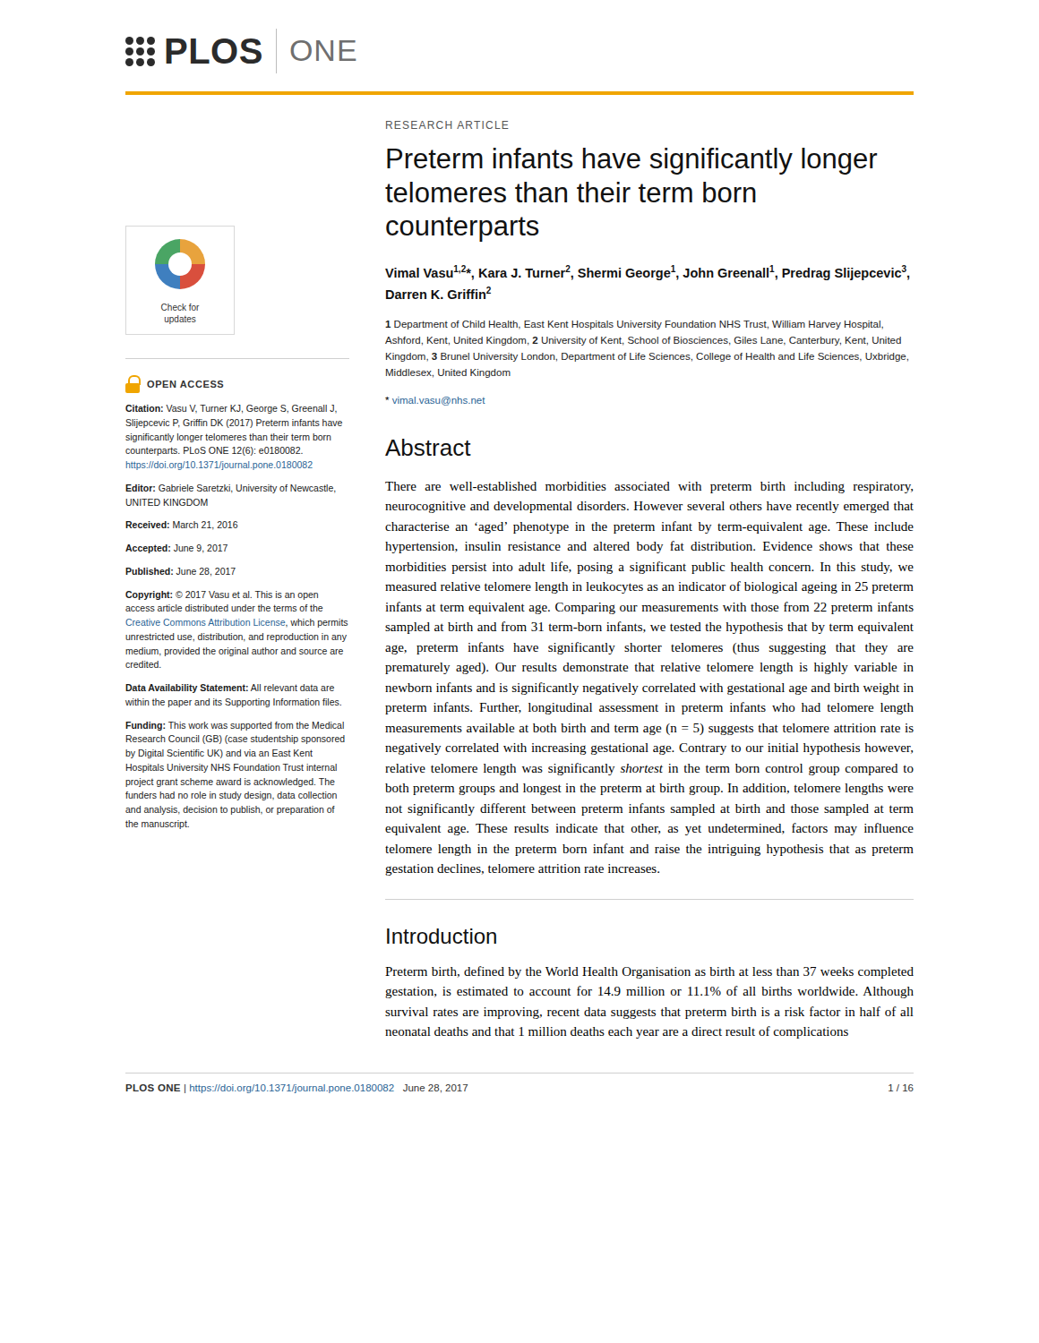PLOS
ONE
Check for
updates
OPEN ACCESS
Citation: Vasu V, Turner KJ, George S, Greenall J, Slijepcevic P, Griffin DK (2017) Preterm infants have significantly longer telomeres than their term born counterparts. PLoS ONE 12(6): e0180082. https://doi.org/10.1371/journal.pone.0180082
Editor: Gabriele Saretzki, University of Newcastle, UNITED KINGDOM
Received: March 21, 2016
Accepted: June 9, 2017
Published: June 28, 2017
Copyright: © 2017 Vasu et al. This is an open access article distributed under the terms of the Creative Commons Attribution License, which permits unrestricted use, distribution, and reproduction in any medium, provided the original author and source are credited.
Data Availability Statement: All relevant data are within the paper and its Supporting Information files.
Funding: This work was supported from the Medical Research Council (GB) (case studentship sponsored by Digital Scientific UK) and via an East Kent Hospitals University NHS Foundation Trust internal project grant scheme award is acknowledged. The funders had no role in study design, data collection and analysis, decision to publish, or preparation of the manuscript.
RESEARCH ARTICLE
Preterm infants have significantly longer telomeres than their term born counterparts
Vimal Vasu1,2*, Kara J. Turner2, Shermi George1, John Greenall1, Predrag Slijepcevic3, Darren K. Griffin2
1 Department of Child Health, East Kent Hospitals University Foundation NHS Trust, William Harvey Hospital, Ashford, Kent, United Kingdom, 2 University of Kent, School of Biosciences, Giles Lane, Canterbury, Kent, United Kingdom, 3 Brunel University London, Department of Life Sciences, College of Health and Life Sciences, Uxbridge, Middlesex, United Kingdom
* vimal.vasu@nhs.net
Abstract
There are well-established morbidities associated with preterm birth including respiratory, neurocognitive and developmental disorders. However several others have recently emerged that characterise an ‘aged’ phenotype in the preterm infant by term-equivalent age. These include hypertension, insulin resistance and altered body fat distribution. Evidence shows that these morbidities persist into adult life, posing a significant public health concern. In this study, we measured relative telomere length in leukocytes as an indicator of biological ageing in 25 preterm infants at term equivalent age. Comparing our measurements with those from 22 preterm infants sampled at birth and from 31 term-born infants, we tested the hypothesis that by term equivalent age, preterm infants have significantly shorter telomeres (thus suggesting that they are prematurely aged). Our results demonstrate that relative telomere length is highly variable in newborn infants and is significantly negatively correlated with gestational age and birth weight in preterm infants. Further, longitudinal assessment in preterm infants who had telomere length measurements available at both birth and term age (n = 5) suggests that telomere attrition rate is negatively correlated with increasing gestational age. Contrary to our initial hypothesis however, relative telomere length was significantly shortest in the term born control group compared to both preterm groups and longest in the preterm at birth group. In addition, telomere lengths were not significantly different between preterm infants sampled at birth and those sampled at term equivalent age. These results indicate that other, as yet undetermined, factors may influence telomere length in the preterm born infant and raise the intriguing hypothesis that as preterm gestation declines, telomere attrition rate increases.
Introduction
Preterm birth, defined by the World Health Organisation as birth at less than 37 weeks completed gestation, is estimated to account for 14.9 million or 11.1% of all births worldwide. Although survival rates are improving, recent data suggests that preterm birth is a risk factor in half of all neonatal deaths and that 1 million deaths each year are a direct result of complications
PLOS ONE | https://doi.org/10.1371/journal.pone.0180082 June 28, 2017
1 / 16